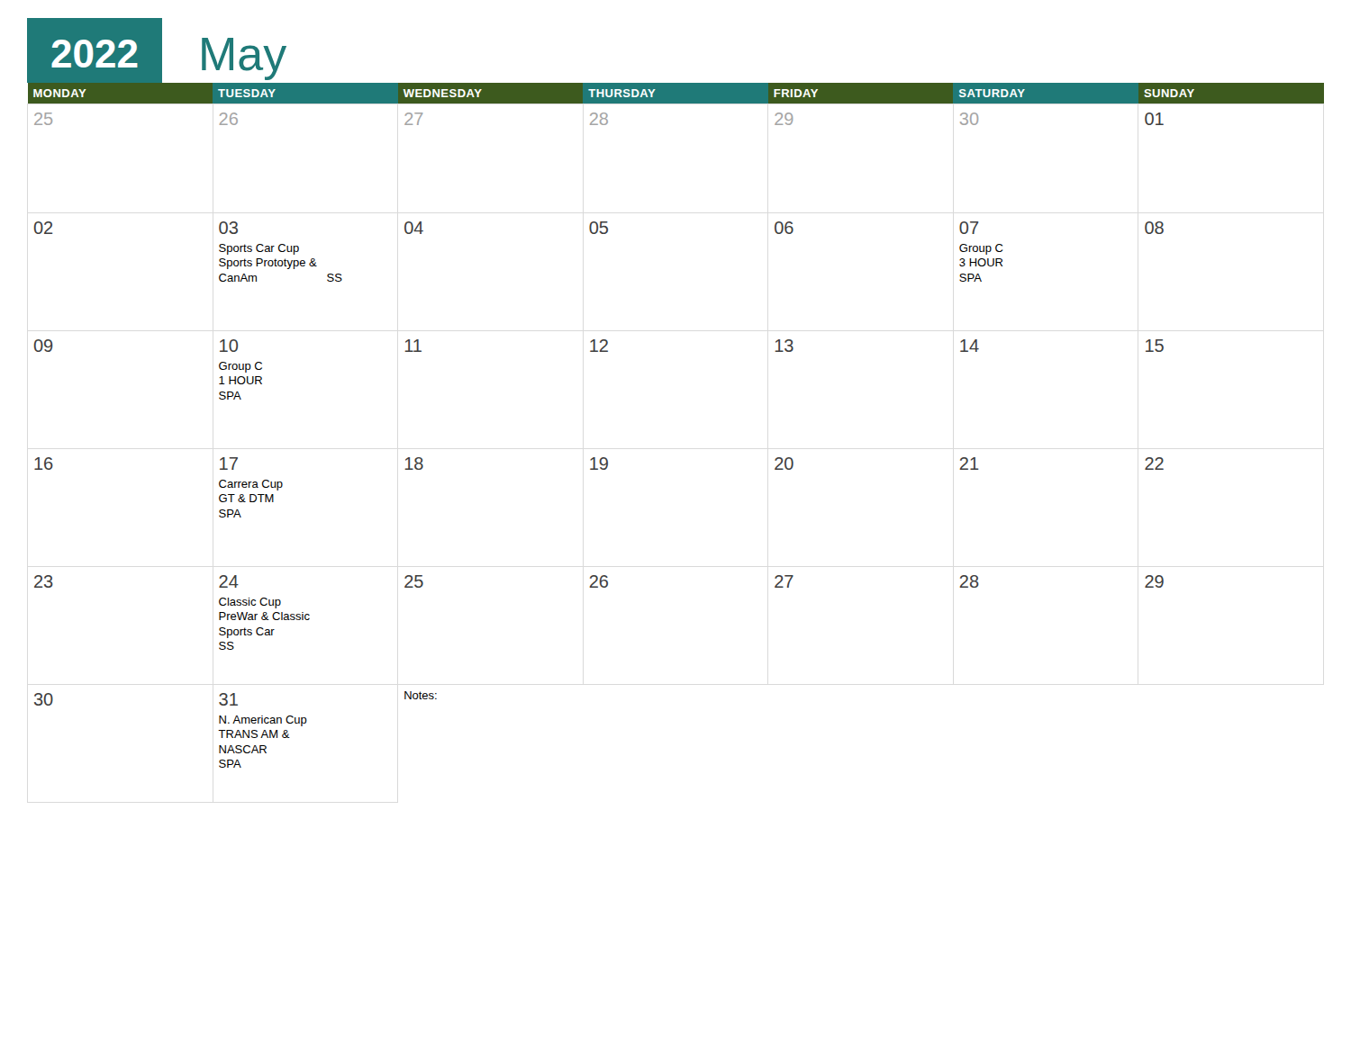2022
May
| MONDAY | TUESDAY | WEDNESDAY | THURSDAY | FRIDAY | SATURDAY | SUNDAY |
| --- | --- | --- | --- | --- | --- | --- |
| 25 | 26 | 27 | 28 | 29 | 30 | 01 |
| 02 | 03 Sports Car Cup Sports Prototype & CanAm SS | 04 | 05 | 06 | 07 Group C 3 HOUR SPA | 08 |
| 09 | 10 Group C 1 HOUR SPA | 11 | 12 | 13 | 14 | 15 |
| 16 | 17 Carrera Cup GT & DTM SPA | 18 | 19 | 20 | 21 | 22 |
| 23 | 24 Classic Cup PreWar & Classic Sports Car SS | 25 | 26 | 27 | 28 | 29 |
| 30 | 31 N. American Cup TRANS AM & NASCAR SPA | Notes: | | | | |